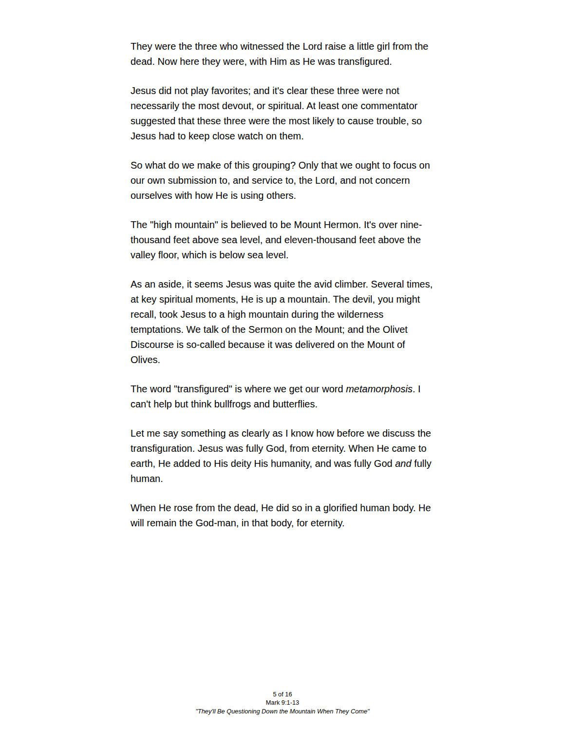They were the three who witnessed the Lord raise a little girl from the dead. Now here they were, with Him as He was transfigured.
Jesus did not play favorites; and it's clear these three were not necessarily the most devout, or spiritual. At least one commentator suggested that these three were the most likely to cause trouble, so Jesus had to keep close watch on them.
So what do we make of this grouping? Only that we ought to focus on our own submission to, and service to, the Lord, and not concern ourselves with how He is using others.
The "high mountain" is believed to be Mount Hermon. It's over nine-thousand feet above sea level, and eleven-thousand feet above the valley floor, which is below sea level.
As an aside, it seems Jesus was quite the avid climber. Several times, at key spiritual moments, He is up a mountain. The devil, you might recall, took Jesus to a high mountain during the wilderness temptations. We talk of the Sermon on the Mount; and the Olivet Discourse is so-called because it was delivered on the Mount of Olives.
The word "transfigured" is where we get our word metamorphosis. I can't help but think bullfrogs and butterflies.
Let me say something as clearly as I know how before we discuss the transfiguration. Jesus was fully God, from eternity. When He came to earth, He added to His deity His humanity, and was fully God and fully human.
When He rose from the dead, He did so in a glorified human body. He will remain the God-man, in that body, for eternity.
5 of 16
Mark 9:1-13
"They'll Be Questioning Down the Mountain When They Come"